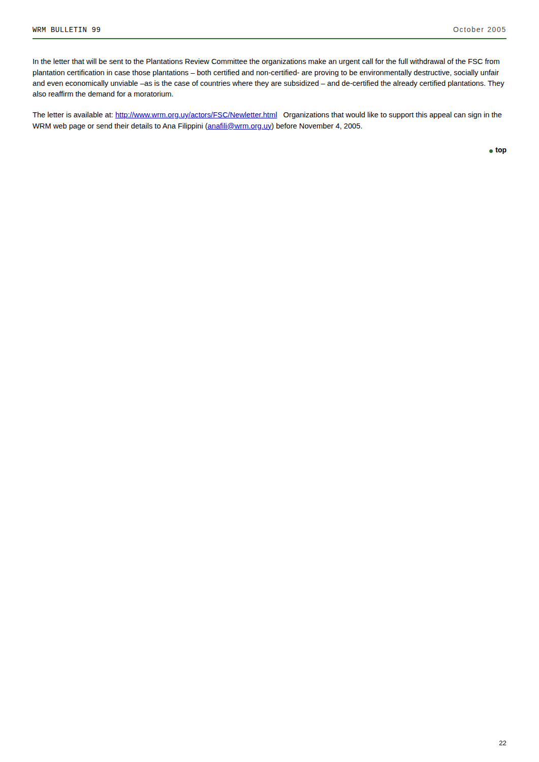WRM BULLETIN 99
October 2005
In the letter that will be sent to the Plantations Review Committee the organizations make an urgent call for the full withdrawal of the FSC from plantation certification in case those plantations – both certified and non-certified- are proving to be environmentally destructive, socially unfair and even economically unviable –as is the case of countries where they are subsidized – and de-certified the already certified plantations. They also reaffirm the demand for a moratorium.
The letter is available at: http://www.wrm.org.uy/actors/FSC/Newletter.html Organizations that would like to support this appeal can sign in the WRM web page or send their details to Ana Filippini (anafili@wrm.org.uy) before November 4, 2005.
● top
22